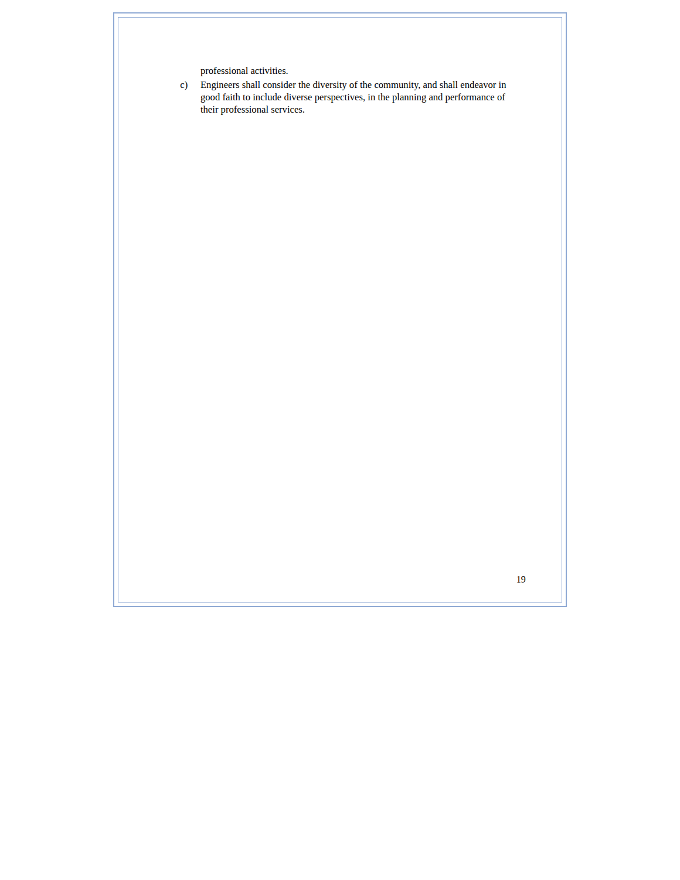professional activities.
c) Engineers shall consider the diversity of the community, and shall endeavor in good faith to include diverse perspectives, in the planning and performance of their professional services.
19